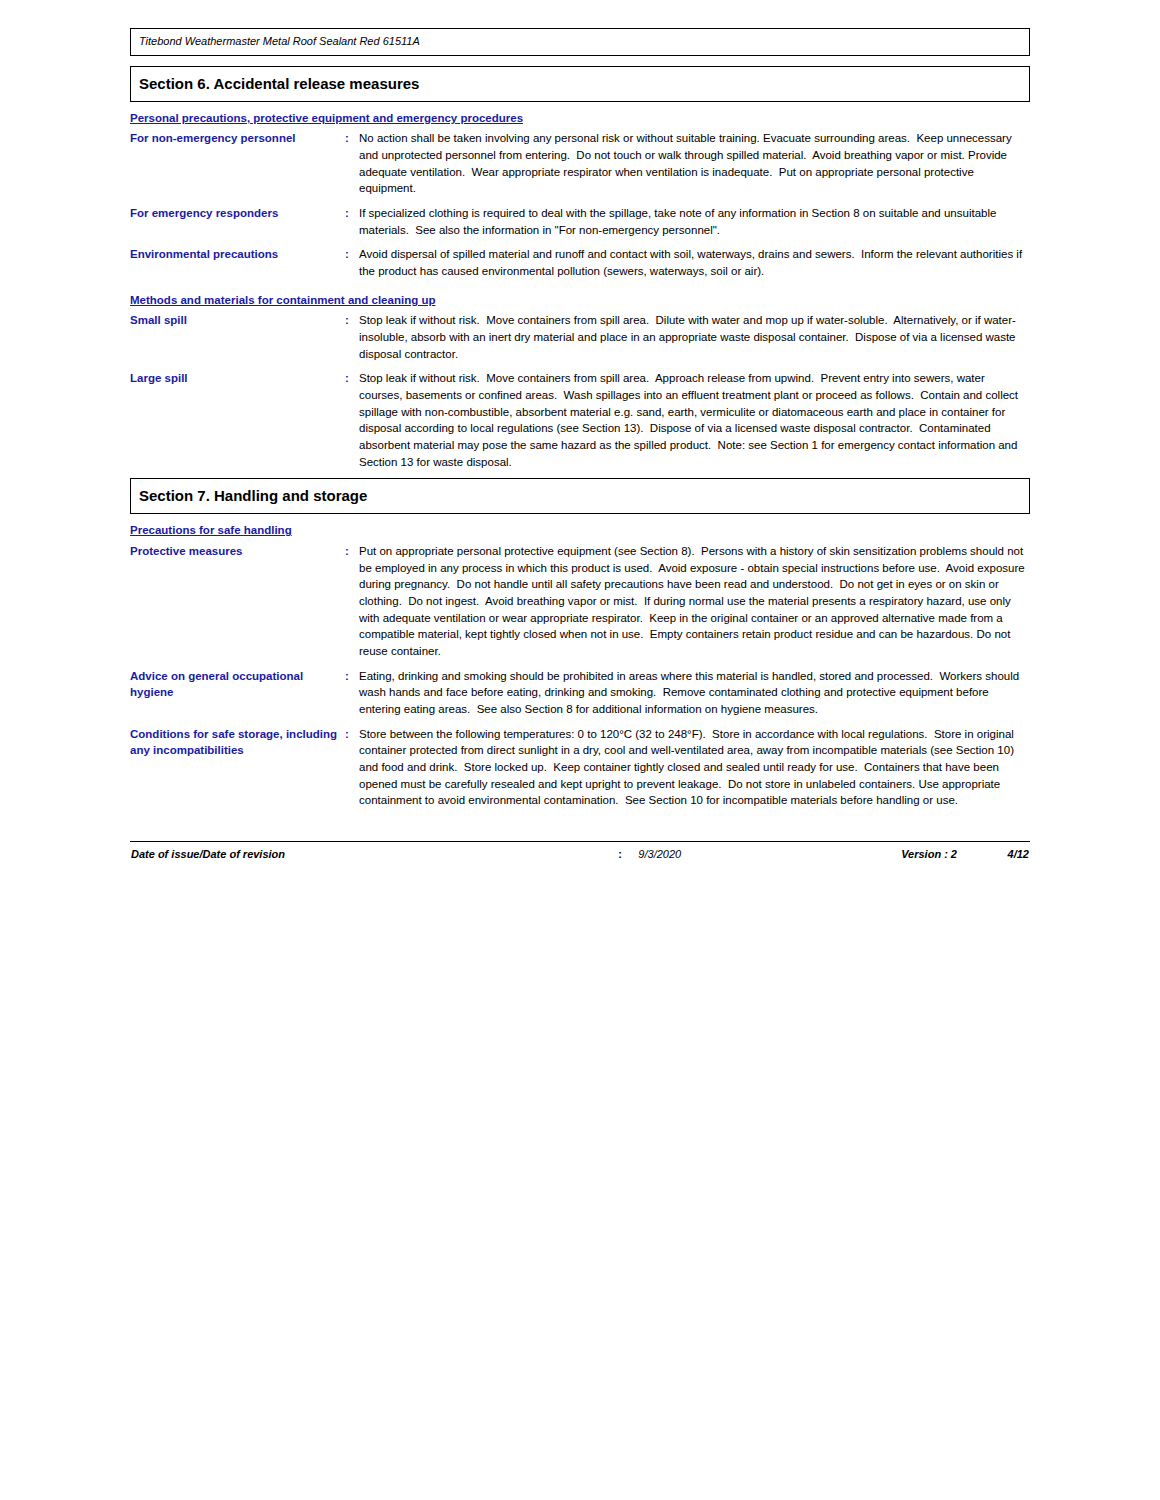Titebond Weathermaster Metal Roof Sealant Red 61511A
Section 6. Accidental release measures
Personal precautions, protective equipment and emergency procedures
| For non-emergency personnel | : | No action shall be taken involving any personal risk or without suitable training. Evacuate surrounding areas. Keep unnecessary and unprotected personnel from entering. Do not touch or walk through spilled material. Avoid breathing vapor or mist. Provide adequate ventilation. Wear appropriate respirator when ventilation is inadequate. Put on appropriate personal protective equipment. |
| For emergency responders | : | If specialized clothing is required to deal with the spillage, take note of any information in Section 8 on suitable and unsuitable materials. See also the information in "For non-emergency personnel". |
| Environmental precautions | : | Avoid dispersal of spilled material and runoff and contact with soil, waterways, drains and sewers. Inform the relevant authorities if the product has caused environmental pollution (sewers, waterways, soil or air). |
Methods and materials for containment and cleaning up
| Small spill | : | Stop leak if without risk. Move containers from spill area. Dilute with water and mop up if water-soluble. Alternatively, or if water-insoluble, absorb with an inert dry material and place in an appropriate waste disposal container. Dispose of via a licensed waste disposal contractor. |
| Large spill | : | Stop leak if without risk. Move containers from spill area. Approach release from upwind. Prevent entry into sewers, water courses, basements or confined areas. Wash spillages into an effluent treatment plant or proceed as follows. Contain and collect spillage with non-combustible, absorbent material e.g. sand, earth, vermiculite or diatomaceous earth and place in container for disposal according to local regulations (see Section 13). Dispose of via a licensed waste disposal contractor. Contaminated absorbent material may pose the same hazard as the spilled product. Note: see Section 1 for emergency contact information and Section 13 for waste disposal. |
Section 7. Handling and storage
Precautions for safe handling
| Protective measures | : | Put on appropriate personal protective equipment (see Section 8). Persons with a history of skin sensitization problems should not be employed in any process in which this product is used. Avoid exposure - obtain special instructions before use. Avoid exposure during pregnancy. Do not handle until all safety precautions have been read and understood. Do not get in eyes or on skin or clothing. Do not ingest. Avoid breathing vapor or mist. If during normal use the material presents a respiratory hazard, use only with adequate ventilation or wear appropriate respirator. Keep in the original container or an approved alternative made from a compatible material, kept tightly closed when not in use. Empty containers retain product residue and can be hazardous. Do not reuse container. |
| Advice on general occupational hygiene | : | Eating, drinking and smoking should be prohibited in areas where this material is handled, stored and processed. Workers should wash hands and face before eating, drinking and smoking. Remove contaminated clothing and protective equipment before entering eating areas. See also Section 8 for additional information on hygiene measures. |
| Conditions for safe storage, including any incompatibilities | : | Store between the following temperatures: 0 to 120°C (32 to 248°F). Store in accordance with local regulations. Store in original container protected from direct sunlight in a dry, cool and well-ventilated area, away from incompatible materials (see Section 10) and food and drink. Store locked up. Keep container tightly closed and sealed until ready for use. Containers that have been opened must be carefully resealed and kept upright to prevent leakage. Do not store in unlabeled containers. Use appropriate containment to avoid environmental contamination. See Section 10 for incompatible materials before handling or use. |
| Date of issue/Date of revision | : | 9/3/2020 | Version : 2 | 4/12 |